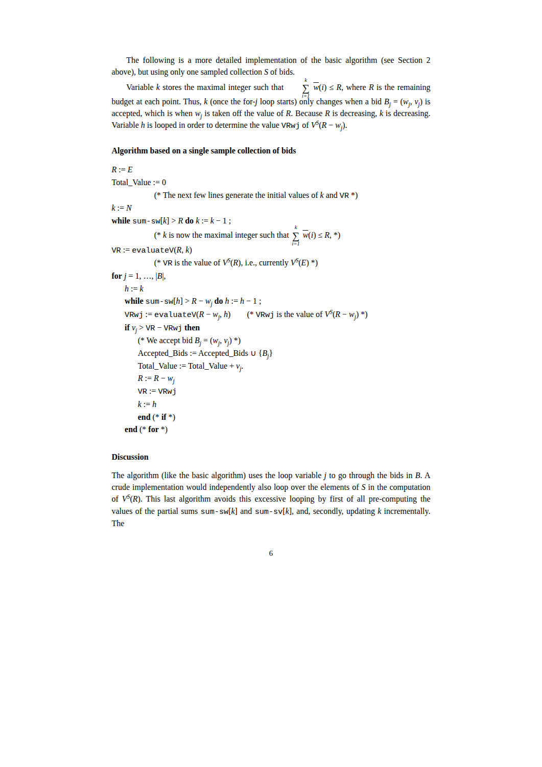The following is a more detailed implementation of the basic algorithm (see Section 2 above), but using only one sampled collection S of bids.
Variable k stores the maximal integer such that ∑ki=1 w(i) ≤ R, where R is the remaining budget at each point. Thus, k (once the for-j loop starts) only changes when a bid Bj = (wj, vj) is accepted, which is when wj is taken off the value of R. Because R is decreasing, k is decreasing. Variable h is looped in order to determine the value VRwj of VS(R − wj).
Algorithm based on a single sample collection of bids
R := E
Total_Value := 0
(* The next few lines generate the initial values of k and VR *)
k := N
while sum-sw[k] > R do k := k − 1 ;
(* k is now the maximal integer such that ∑ki=1 w(i) ≤ R, *)
VR := evaluateV(R, k)
(* VR is the value of VS(R), i.e., currently VS(E) *)
for j = 1, …, |B|,
h := k
while sum-sw[h] > R − wj do h := h − 1 ;
VRwj := evaluateV(R − wj, h) (* VRwj is the value of VS(R − wj) *)
if vj > VR − VRwj then
(* We accept bid Bj = (wj, vj) *)
Accepted_Bids := Accepted_Bids ∪ {Bj}
Total_Value := Total_Value + vj.
R := R − wj
VR := VRwj
k := h
end (* if *)
end (* for *)
Discussion
The algorithm (like the basic algorithm) uses the loop variable j to go through the bids in B. A crude implementation would independently also loop over the elements of S in the computation of VS(R). This last algorithm avoids this excessive looping by first of all pre-computing the values of the partial sums sum-sw[k] and sum-sv[k], and, secondly, updating k incrementally. The
6